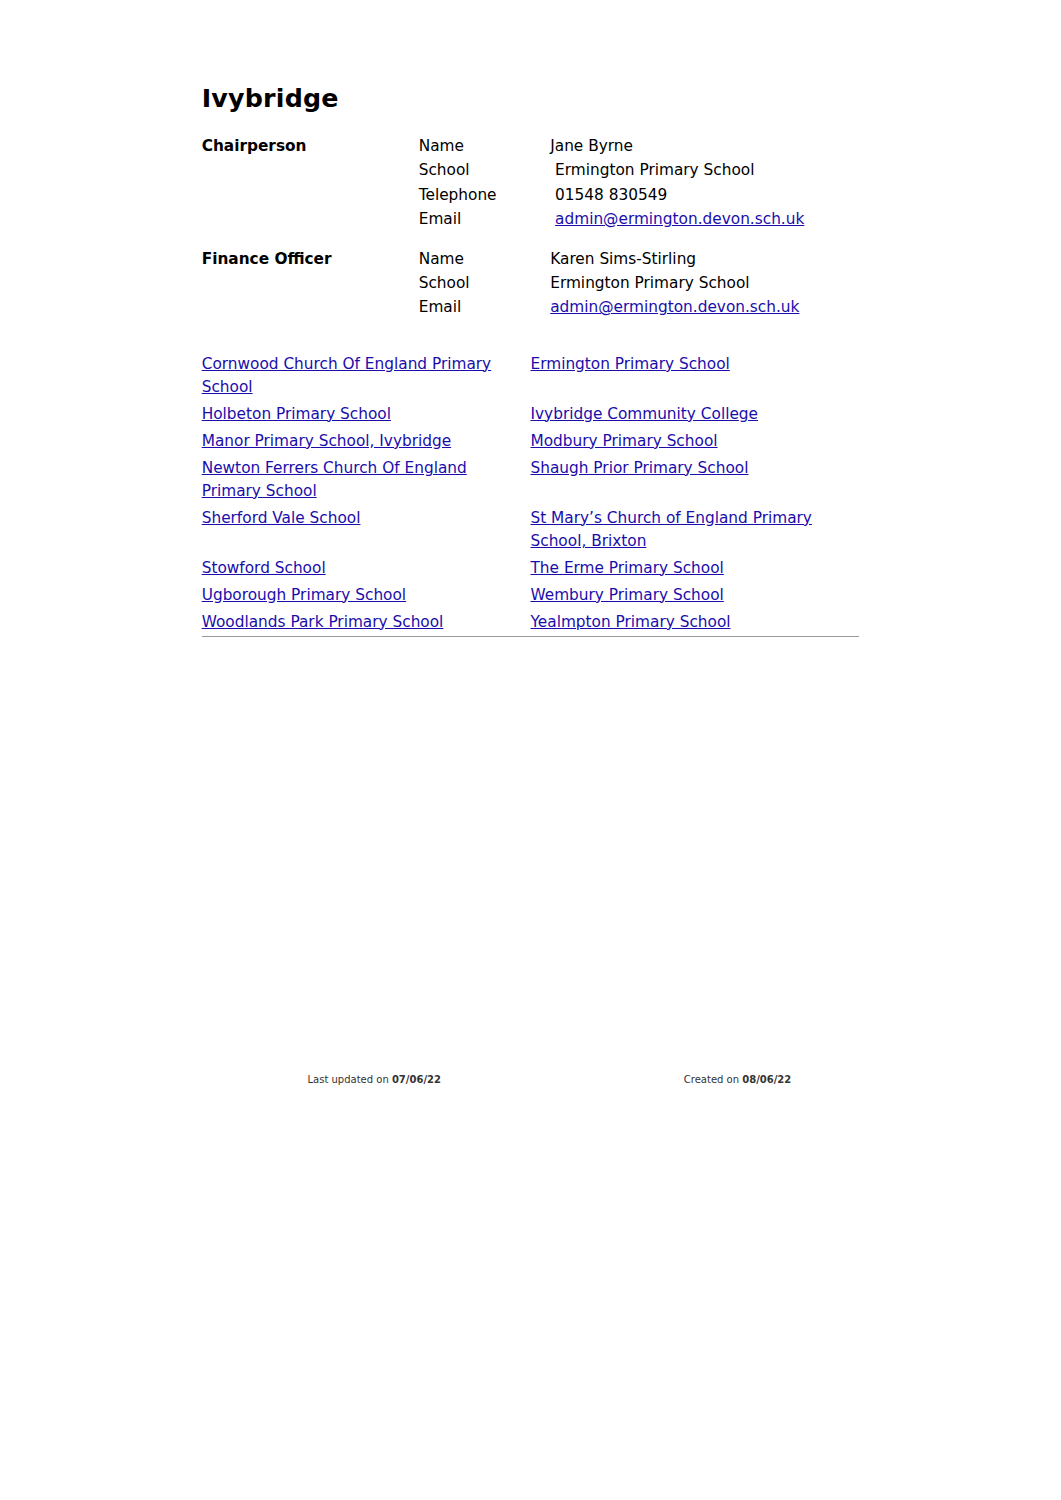Ivybridge
| Chairperson | Name | Jane Byrne |
| | School | Ermington Primary School |
| | Telephone | 01548 830549 |
| | Email | admin@ermington.devon.sch.uk |
| Finance Officer | Name | Karen Sims-Stirling |
| | School | Ermington Primary School |
| | Email | admin@ermington.devon.sch.uk |
| Cornwood Church Of England Primary School | Ermington Primary School |
| Holbeton Primary School | Ivybridge Community College |
| Manor Primary School, Ivybridge | Modbury Primary School |
| Newton Ferrers Church Of England Primary School | Shaugh Prior Primary School |
| Sherford Vale School | St Mary’s Church of England Primary School, Brixton |
| Stowford School | The Erme Primary School |
| Ugborough Primary School | Wembury Primary School |
| Woodlands Park Primary School | Yealmpton Primary School |
Last updated on 07/06/22 Created on 08/06/22